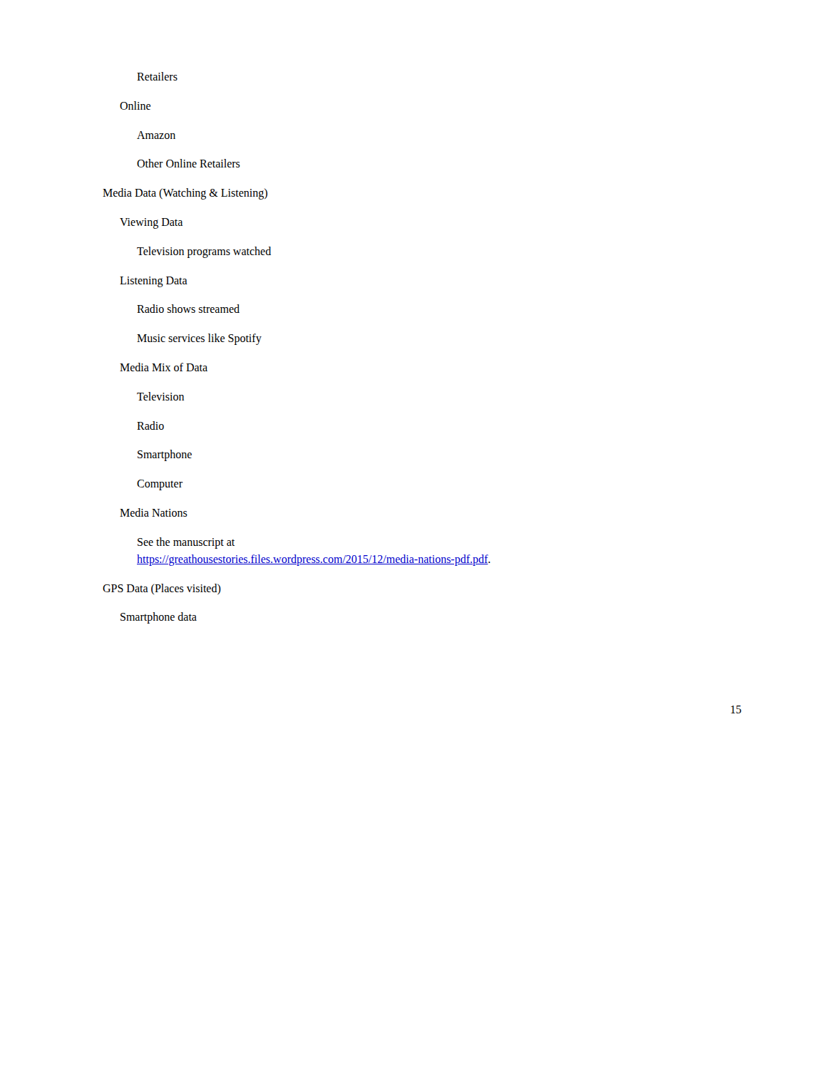Retailers
Online
Amazon
Other Online Retailers
Media Data (Watching & Listening)
Viewing Data
Television programs watched
Listening Data
Radio shows streamed
Music services like Spotify
Media Mix of Data
Television
Radio
Smartphone
Computer
Media Nations
See the manuscript at
https://greathousestories.files.wordpress.com/2015/12/media-nations-pdf.pdf.
GPS Data (Places visited)
Smartphone data
15